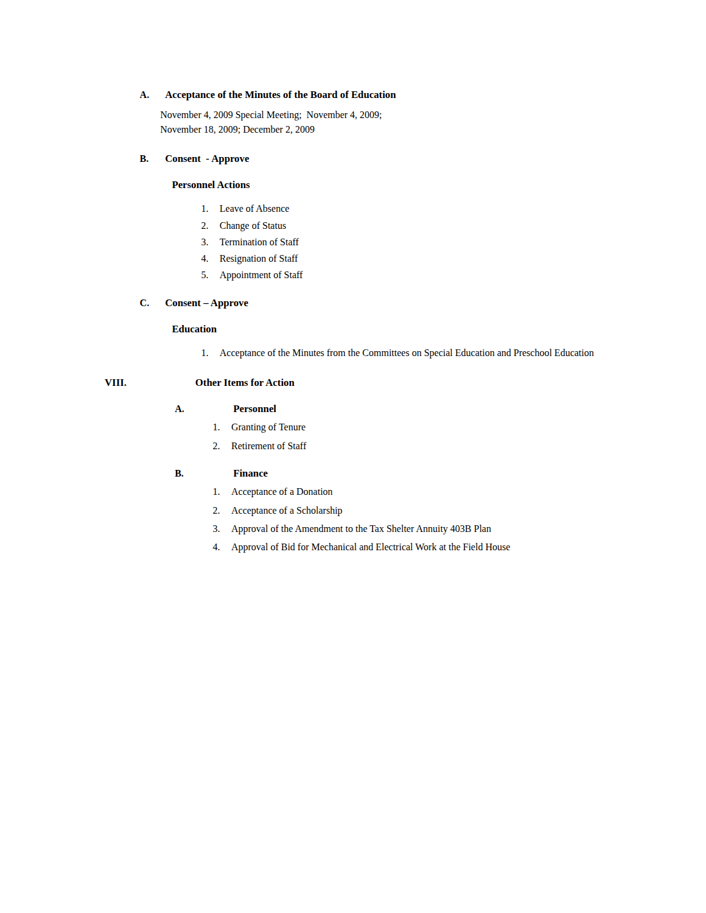A.
Acceptance of the Minutes of the Board of Education
November 4, 2009 Special Meeting; November 4, 2009;
November 18, 2009; December 2, 2009
B.
Consent - Approve
Personnel Actions
1. Leave of Absence
2. Change of Status
3. Termination of Staff
4. Resignation of Staff
5. Appointment of Staff
C.
Consent – Approve
Education
1. Acceptance of the Minutes from the Committees on Special Education and Preschool Education
VIII.
Other Items for Action
A.
Personnel
1. Granting of Tenure
2. Retirement of Staff
B.
Finance
1. Acceptance of a Donation
2. Acceptance of a Scholarship
3. Approval of the Amendment to the Tax Shelter Annuity 403B Plan
4. Approval of Bid for Mechanical and Electrical Work at the Field House